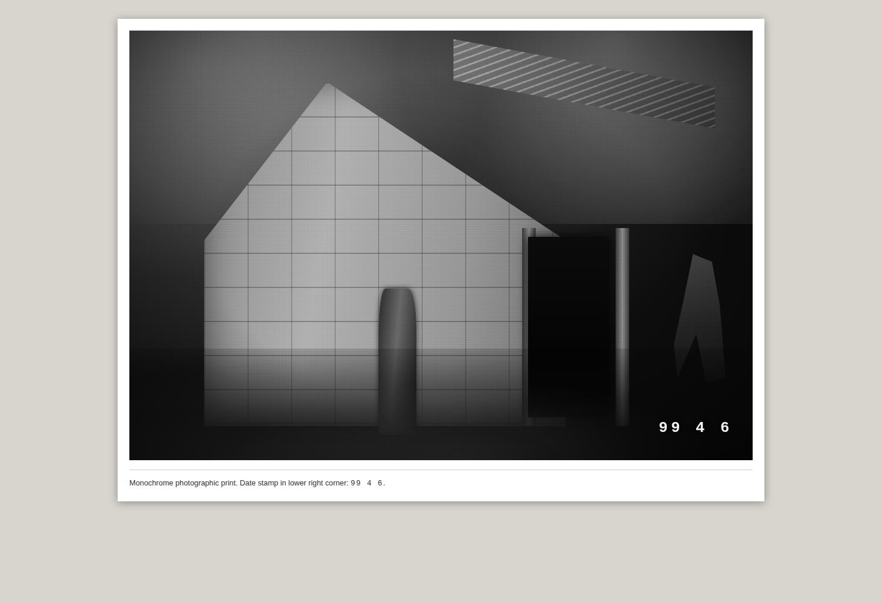Black-and-white photograph of a wooden shake-sided cabin in a forest
99 4 6
Monochrome photographic print. Date stamp in lower right corner: 99 4 6.